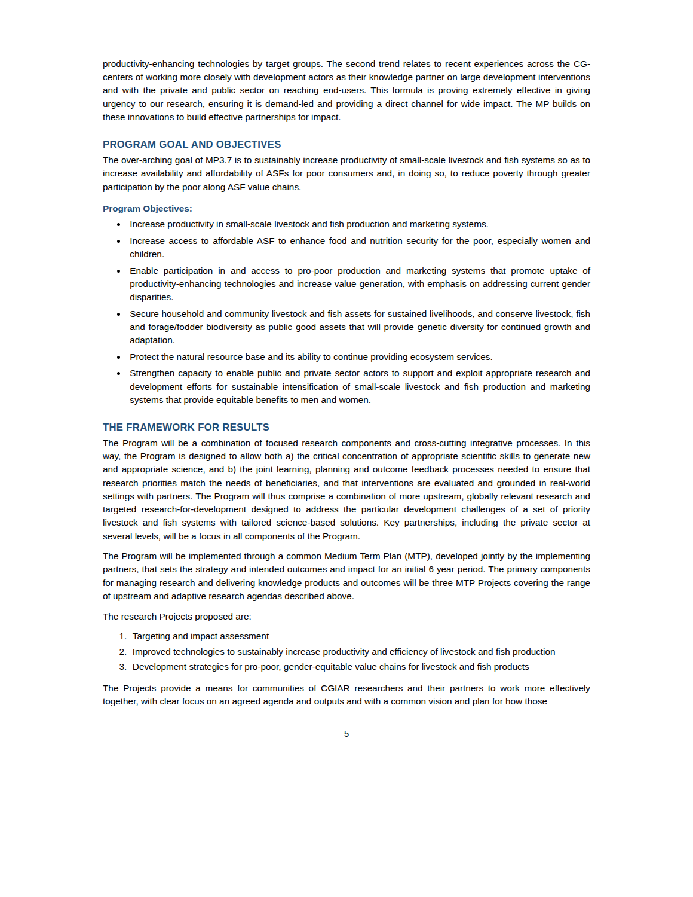productivity-enhancing technologies by target groups. The second trend relates to recent experiences across the CG-centers of working more closely with development actors as their knowledge partner on large development interventions and with the private and public sector on reaching end-users. This formula is proving extremely effective in giving urgency to our research, ensuring it is demand-led and providing a direct channel for wide impact. The MP builds on these innovations to build effective partnerships for impact.
Program Goal and Objectives
The over-arching goal of MP3.7 is to sustainably increase productivity of small-scale livestock and fish systems so as to increase availability and affordability of ASFs for poor consumers and, in doing so, to reduce poverty through greater participation by the poor along ASF value chains.
Program Objectives:
Increase productivity in small-scale livestock and fish production and marketing systems.
Increase access to affordable ASF to enhance food and nutrition security for the poor, especially women and children.
Enable participation in and access to pro-poor production and marketing systems that promote uptake of productivity-enhancing technologies and increase value generation, with emphasis on addressing current gender disparities.
Secure household and community livestock and fish assets for sustained livelihoods, and conserve livestock, fish and forage/fodder biodiversity as public good assets that will provide genetic diversity for continued growth and adaptation.
Protect the natural resource base and its ability to continue providing ecosystem services.
Strengthen capacity to enable public and private sector actors to support and exploit appropriate research and development efforts for sustainable intensification of small-scale livestock and fish production and marketing systems that provide equitable benefits to men and women.
The Framework for Results
The Program will be a combination of focused research components and cross-cutting integrative processes. In this way, the Program is designed to allow both a) the critical concentration of appropriate scientific skills to generate new and appropriate science, and b) the joint learning, planning and outcome feedback processes needed to ensure that research priorities match the needs of beneficiaries, and that interventions are evaluated and grounded in real-world settings with partners. The Program will thus comprise a combination of more upstream, globally relevant research and targeted research-for-development designed to address the particular development challenges of a set of priority livestock and fish systems with tailored science-based solutions. Key partnerships, including the private sector at several levels, will be a focus in all components of the Program.
The Program will be implemented through a common Medium Term Plan (MTP), developed jointly by the implementing partners, that sets the strategy and intended outcomes and impact for an initial 6 year period. The primary components for managing research and delivering knowledge products and outcomes will be three MTP Projects covering the range of upstream and adaptive research agendas described above.
The research Projects proposed are:
Targeting and impact assessment
Improved technologies to sustainably increase productivity and efficiency of livestock and fish production
Development strategies for pro-poor, gender-equitable value chains for livestock and fish products
The Projects provide a means for communities of CGIAR researchers and their partners to work more effectively together, with clear focus on an agreed agenda and outputs and with a common vision and plan for how those
5